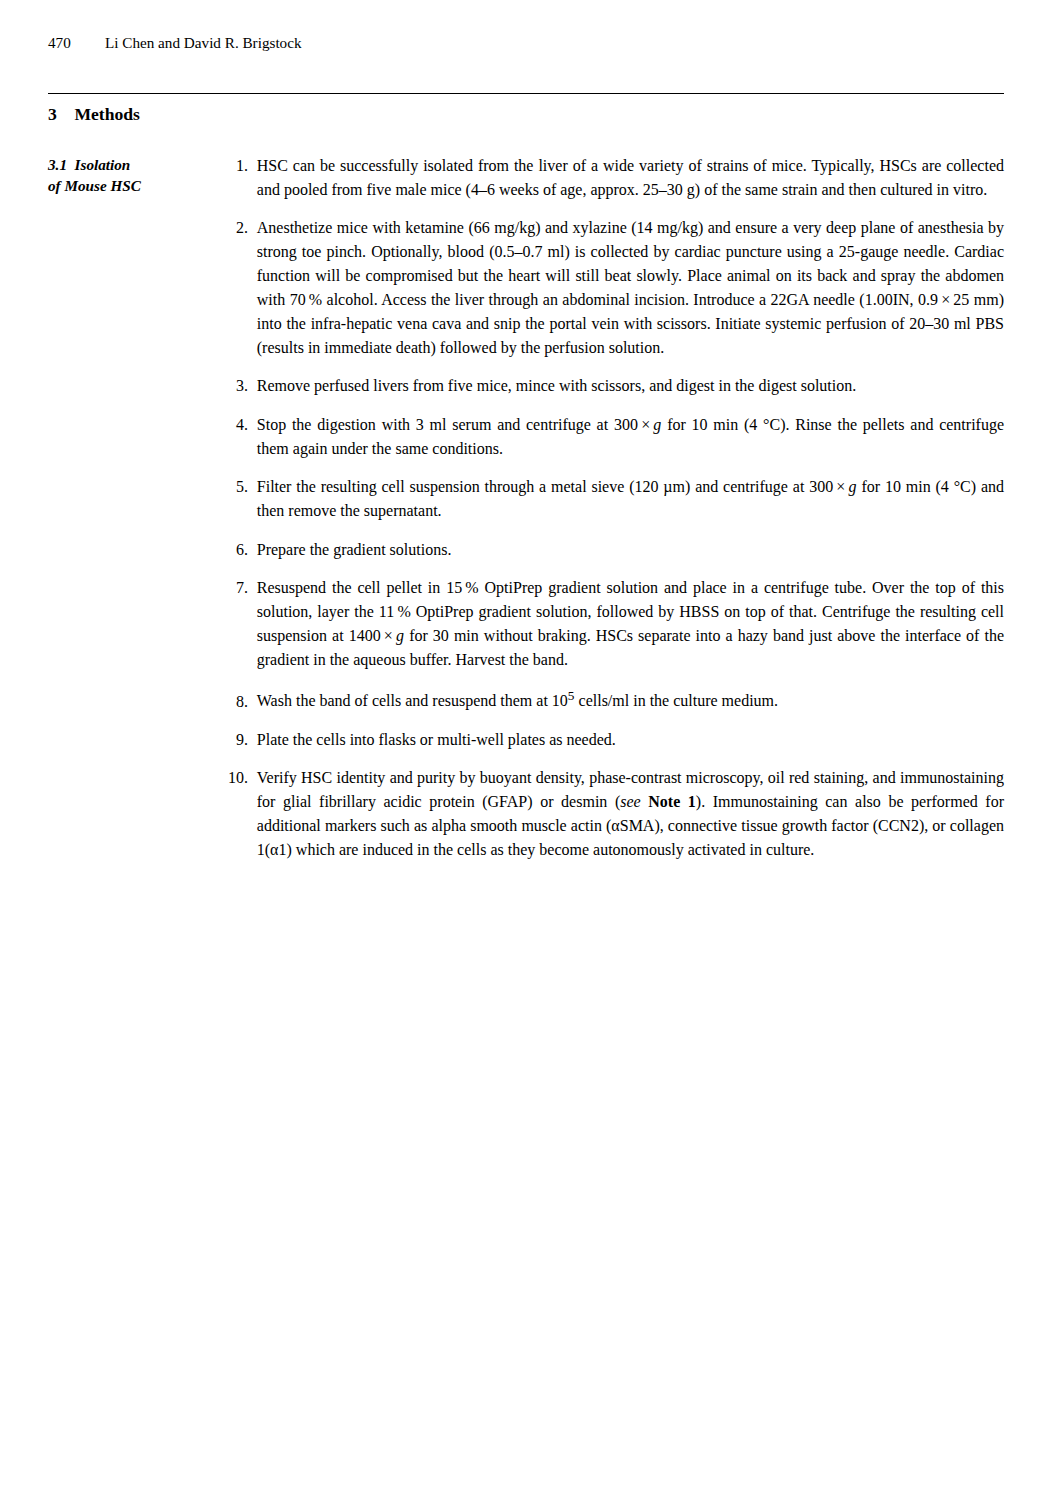470 Li Chen and David R. Brigstock
3 Methods
3.1 Isolation
of Mouse HSC
HSC can be successfully isolated from the liver of a wide variety of strains of mice. Typically, HSCs are collected and pooled from five male mice (4–6 weeks of age, approx. 25–30 g) of the same strain and then cultured in vitro.
Anesthetize mice with ketamine (66 mg/kg) and xylazine (14 mg/kg) and ensure a very deep plane of anesthesia by strong toe pinch. Optionally, blood (0.5–0.7 ml) is collected by cardiac puncture using a 25-gauge needle. Cardiac function will be compromised but the heart will still beat slowly. Place animal on its back and spray the abdomen with 70 % alcohol. Access the liver through an abdominal incision. Introduce a 22GA needle (1.00IN, 0.9 × 25 mm) into the infra-hepatic vena cava and snip the portal vein with scissors. Initiate systemic perfusion of 20–30 ml PBS (results in immediate death) followed by the perfusion solution.
Remove perfused livers from five mice, mince with scissors, and digest in the digest solution.
Stop the digestion with 3 ml serum and centrifuge at 300 × g for 10 min (4 °C). Rinse the pellets and centrifuge them again under the same conditions.
Filter the resulting cell suspension through a metal sieve (120 µm) and centrifuge at 300 × g for 10 min (4 °C) and then remove the supernatant.
Prepare the gradient solutions.
Resuspend the cell pellet in 15 % OptiPrep gradient solution and place in a centrifuge tube. Over the top of this solution, layer the 11 % OptiPrep gradient solution, followed by HBSS on top of that. Centrifuge the resulting cell suspension at 1400 × g for 30 min without braking. HSCs separate into a hazy band just above the interface of the gradient in the aqueous buffer. Harvest the band.
Wash the band of cells and resuspend them at 105 cells/ml in the culture medium.
Plate the cells into flasks or multi-well plates as needed.
Verify HSC identity and purity by buoyant density, phase-contrast microscopy, oil red staining, and immunostaining for glial fibrillary acidic protein (GFAP) or desmin (see Note 1). Immunostaining can also be performed for additional markers such as alpha smooth muscle actin (αSMA), connective tissue growth factor (CCN2), or collagen 1(α1) which are induced in the cells as they become autonomously activated in culture.